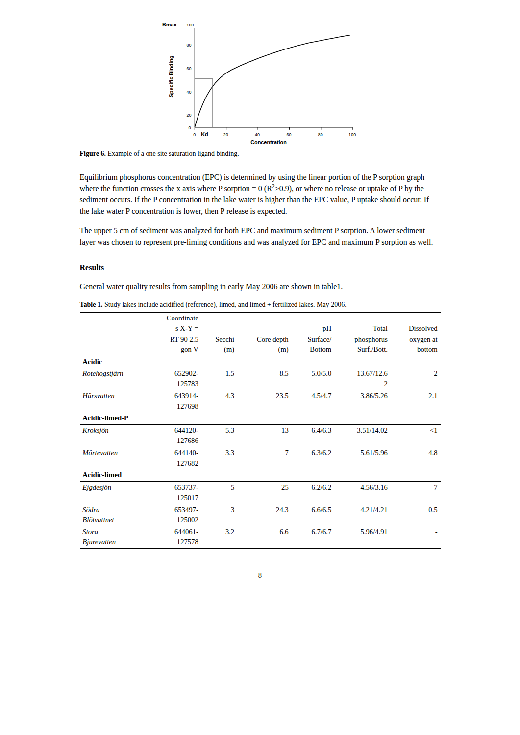Bmax 100 80 60 40 20 0 Specific Binding 0 20 40 60 80 100 Kd Concentration
Figure 6. Example of a one site saturation ligand binding.
Equilibrium phosphorus concentration (EPC) is determined by using the linear portion of the P sorption graph where the function crosses the x axis where P sorption = 0 (R2≥0.9), or where no release or uptake of P by the sediment occurs. If the P concentration in the lake water is higher than the EPC value, P uptake should occur. If the lake water P concentration is lower, then P release is expected.
The upper 5 cm of sediment was analyzed for both EPC and maximum sediment P sorption. A lower sediment layer was chosen to represent pre-liming conditions and was analyzed for EPC and maximum P sorption as well.
Results
General water quality results from sampling in early May 2006 are shown in table1.
Table 1. Study lakes include acidified (reference), limed, and limed + fertilized lakes. May 2006.
| | Coordinate s X-Y = RT 90 2.5 gon V | Secchi (m) | Core depth (m) | pH Surface/ Bottom | Total phosphorus Surf./Bott. | Dissolved oxygen at bottom |
| --- | --- | --- | --- | --- | --- | --- |
| Acidic |
| Rotehogstjärn | 652902- 125783 | 1.5 | 8.5 | 5.0/5.0 | 13.67/12.6 2 | 2 |
| Härsvatten | 643914- 127698 | 4.3 | 23.5 | 4.5/4.7 | 3.86/5.26 | 2.1 |
| Acidic-limed-P |
| Kroksjön | 644120- 127686 | 5.3 | 13 | 6.4/6.3 | 3.51/14.02 | <1 |
| Mörtevatten | 644140- 127682 | 3.3 | 7 | 6.3/6.2 | 5.61/5.96 | 4.8 |
| Acidic-limed |
| Ejgdesjön | 653737- 125017 | 5 | 25 | 6.2/6.2 | 4.56/3.16 | 7 |
| Södra Blötvattnet | 653497- 125002 | 3 | 24.3 | 6.6/6.5 | 4.21/4.21 | 0.5 |
| Stora Bjurevatten | 644061- 127578 | 3.2 | 6.6 | 6.7/6.7 | 5.96/4.91 | - |
8